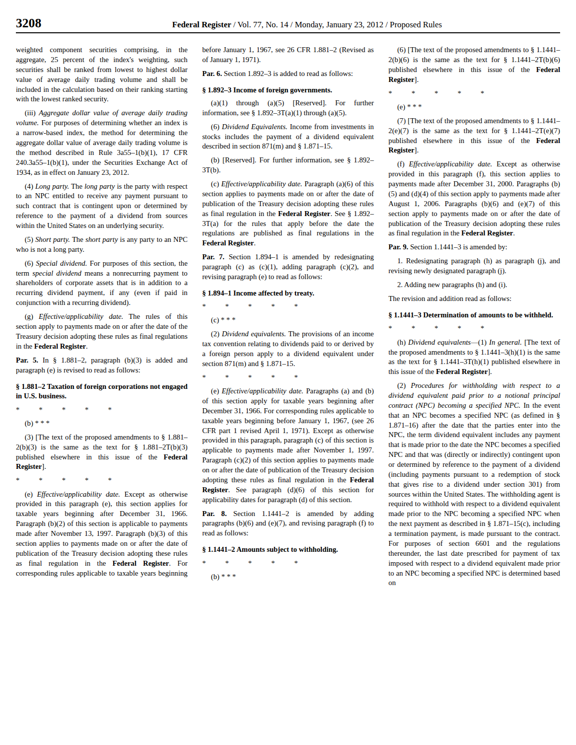3208
Federal Register / Vol. 77, No. 14 / Monday, January 23, 2012 / Proposed Rules
weighted component securities comprising, in the aggregate, 25 percent of the index's weighting, such securities shall be ranked from lowest to highest dollar value of average daily trading volume and shall be included in the calculation based on their ranking starting with the lowest ranked security.
(iii) Aggregate dollar value of average daily trading volume. For purposes of determining whether an index is a narrow-based index, the method for determining the aggregate dollar value of average daily trading volume is the method described in Rule 3a55–1(b)(1), 17 CFR 240.3a55–1(b)(1), under the Securities Exchange Act of 1934, as in effect on January 23, 2012.
(4) Long party. The long party is the party with respect to an NPC entitled to receive any payment pursuant to such contract that is contingent upon or determined by reference to the payment of a dividend from sources within the United States on an underlying security.
(5) Short party. The short party is any party to an NPC who is not a long party.
(6) Special dividend. For purposes of this section, the term special dividend means a nonrecurring payment to shareholders of corporate assets that is in addition to a recurring dividend payment, if any (even if paid in conjunction with a recurring dividend).
(g) Effective/applicability date. The rules of this section apply to payments made on or after the date of the Treasury decision adopting these rules as final regulations in the Federal Register.
Par. 5. In § 1.881–2, paragraph (b)(3) is added and paragraph (e) is revised to read as follows:
§ 1.881–2 Taxation of foreign corporations not engaged in U.S. business.
* * * * *
(b) * * *
(3) [The text of the proposed amendments to § 1.881–2(b)(3) is the same as the text for § 1.881–2T(b)(3) published elsewhere in this issue of the Federal Register].
* * * * *
(e) Effective/applicability date. Except as otherwise provided in this paragraph (e), this section applies for taxable years beginning after December 31, 1966. Paragraph (b)(2) of this section is applicable to payments made after November 13, 1997. Paragraph (b)(3) of this section applies to payments made on or after the date of publication of the Treasury decision adopting these rules as final regulation in the Federal Register. For corresponding rules applicable to taxable years beginning before January 1, 1967, see 26 CFR 1.881–2 (Revised as of January 1, 1971).
Par. 6. Section 1.892–3 is added to read as follows:
§ 1.892–3 Income of foreign governments.
(a)(1) through (a)(5) [Reserved]. For further information, see § 1.892–3T(a)(1) through (a)(5).
(6) Dividend Equivalents. Income from investments in stocks includes the payment of a dividend equivalent described in section 871(m) and § 1.871–15.
(b) [Reserved]. For further information, see § 1.892–3T(b).
(c) Effective/applicability date. Paragraph (a)(6) of this section applies to payments made on or after the date of publication of the Treasury decision adopting these rules as final regulation in the Federal Register. See § 1.892–3T(a) for the rules that apply before the date the regulations are published as final regulations in the Federal Register.
Par. 7. Section 1.894–1 is amended by redesignating paragraph (c) as (c)(1), adding paragraph (c)(2), and revising paragraph (e) to read as follows:
§ 1.894–1 Income affected by treaty.
* * * * *
(c) * * *
(2) Dividend equivalents. The provisions of an income tax convention relating to dividends paid to or derived by a foreign person apply to a dividend equivalent under section 871(m) and § 1.871–15.
* * * * *
(e) Effective/applicability date. Paragraphs (a) and (b) of this section apply for taxable years beginning after December 31, 1966. For corresponding rules applicable to taxable years beginning before January 1, 1967, (see 26 CFR part 1 revised April 1, 1971). Except as otherwise provided in this paragraph, paragraph (c) of this section is applicable to payments made after November 1, 1997. Paragraph (c)(2) of this section applies to payments made on or after the date of publication of the Treasury decision adopting these rules as final regulation in the Federal Register. See paragraph (d)(6) of this section for applicability dates for paragraph (d) of this section.
Par. 8. Section 1.1441–2 is amended by adding paragraphs (b)(6) and (e)(7), and revising paragraph (f) to read as follows:
§ 1.1441–2 Amounts subject to withholding.
* * * * *
(b) * * *
(6) [The text of the proposed amendments to § 1.1441–2(b)(6) is the same as the text for § 1.1441–2T(b)(6) published elsewhere in this issue of the Federal Register].
* * * * *
(e) * * *
(7) [The text of the proposed amendments to § 1.1441–2(e)(7) is the same as the text for § 1.1441–2T(e)(7) published elsewhere in this issue of the Federal Register].
(f) Effective/applicability date. Except as otherwise provided in this paragraph (f), this section applies to payments made after December 31, 2000. Paragraphs (b)(5) and (d)(4) of this section apply to payments made after August 1, 2006. Paragraphs (b)(6) and (e)(7) of this section apply to payments made on or after the date of publication of the Treasury decision adopting these rules as final regulation in the Federal Register.
Par. 9. Section 1.1441–3 is amended by:
1. Redesignating paragraph (h) as paragraph (j), and revising newly designated paragraph (j).
2. Adding new paragraphs (h) and (i).
The revision and addition read as follows:
§ 1.1441–3 Determination of amounts to be withheld.
* * * * *
(h) Dividend equivalents—(1) In general. [The text of the proposed amendments to § 1.1441–3(h)(1) is the same as the text for § 1.1441–3T(h)(1) published elsewhere in this issue of the Federal Register].
(2) Procedures for withholding with respect to a dividend equivalent paid prior to a notional principal contract (NPC) becoming a specified NPC. In the event that an NPC becomes a specified NPC (as defined in § 1.871–16) after the date that the parties enter into the NPC, the term dividend equivalent includes any payment that is made prior to the date the NPC becomes a specified NPC and that was (directly or indirectly) contingent upon or determined by reference to the payment of a dividend (including payments pursuant to a redemption of stock that gives rise to a dividend under section 301) from sources within the United States. The withholding agent is required to withhold with respect to a dividend equivalent made prior to the NPC becoming a specified NPC when the next payment as described in § 1.871–15(c), including a termination payment, is made pursuant to the contract. For purposes of section 6601 and the regulations thereunder, the last date prescribed for payment of tax imposed with respect to a dividend equivalent made prior to an NPC becoming a specified NPC is determined based on